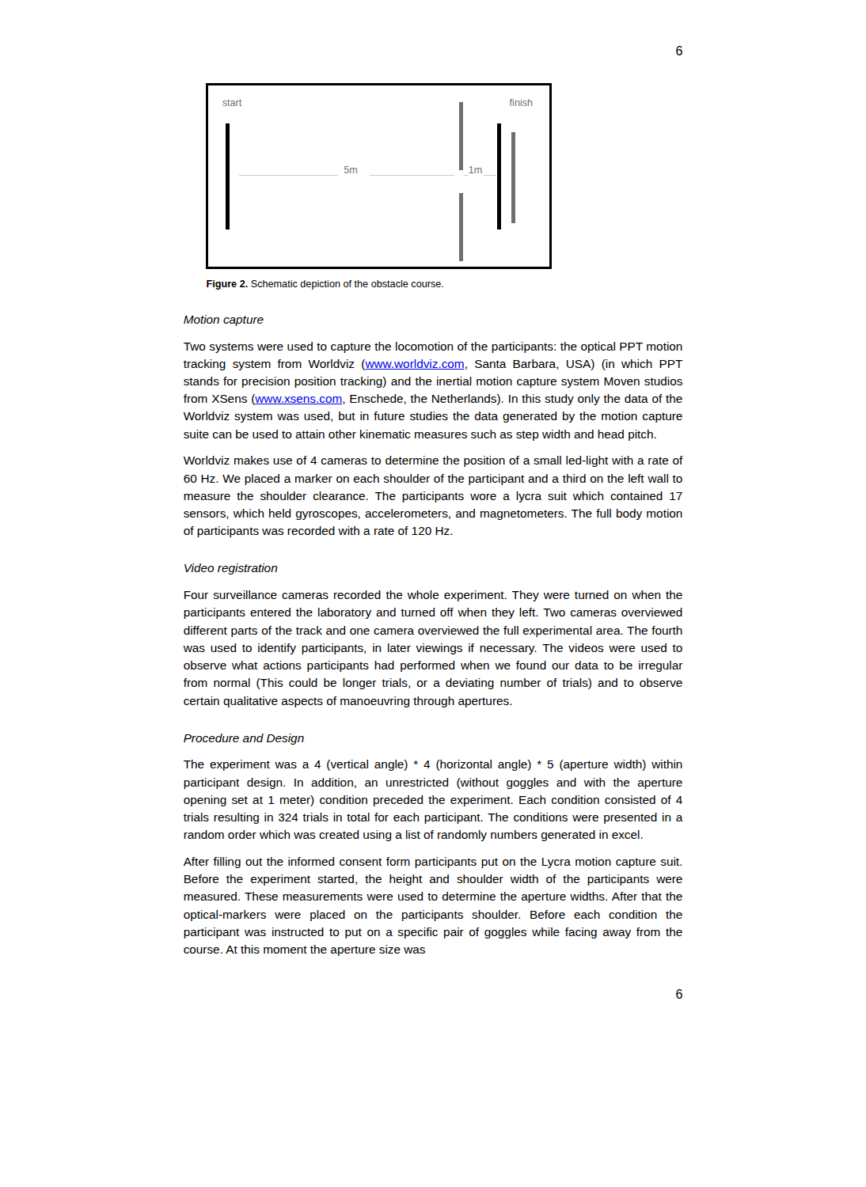6
start finish 5m 1m
Figure 2. Schematic depiction of the obstacle course.
Motion capture
Two systems were used to capture the locomotion of the participants: the optical PPT motion tracking system from Worldviz (www.worldviz.com, Santa Barbara, USA) (in which PPT stands for precision position tracking) and the inertial motion capture system Moven studios from XSens (www.xsens.com, Enschede, the Netherlands). In this study only the data of the Worldviz system was used, but in future studies the data generated by the motion capture suite can be used to attain other kinematic measures such as step width and head pitch.
Worldviz makes use of 4 cameras to determine the position of a small led-light with a rate of 60 Hz. We placed a marker on each shoulder of the participant and a third on the left wall to measure the shoulder clearance. The participants wore a lycra suit which contained 17 sensors, which held gyroscopes, accelerometers, and magnetometers. The full body motion of participants was recorded with a rate of 120 Hz.
Video registration
Four surveillance cameras recorded the whole experiment. They were turned on when the participants entered the laboratory and turned off when they left. Two cameras overviewed different parts of the track and one camera overviewed the full experimental area. The fourth was used to identify participants, in later viewings if necessary. The videos were used to observe what actions participants had performed when we found our data to be irregular from normal (This could be longer trials, or a deviating number of trials) and to observe certain qualitative aspects of manoeuvring through apertures.
Procedure and Design
The experiment was a 4 (vertical angle) * 4 (horizontal angle) * 5 (aperture width) within participant design. In addition, an unrestricted (without goggles and with the aperture opening set at 1 meter) condition preceded the experiment. Each condition consisted of 4 trials resulting in 324 trials in total for each participant. The conditions were presented in a random order which was created using a list of randomly numbers generated in excel.
After filling out the informed consent form participants put on the Lycra motion capture suit. Before the experiment started, the height and shoulder width of the participants were measured. These measurements were used to determine the aperture widths. After that the optical-markers were placed on the participants shoulder. Before each condition the participant was instructed to put on a specific pair of goggles while facing away from the course. At this moment the aperture size was
6